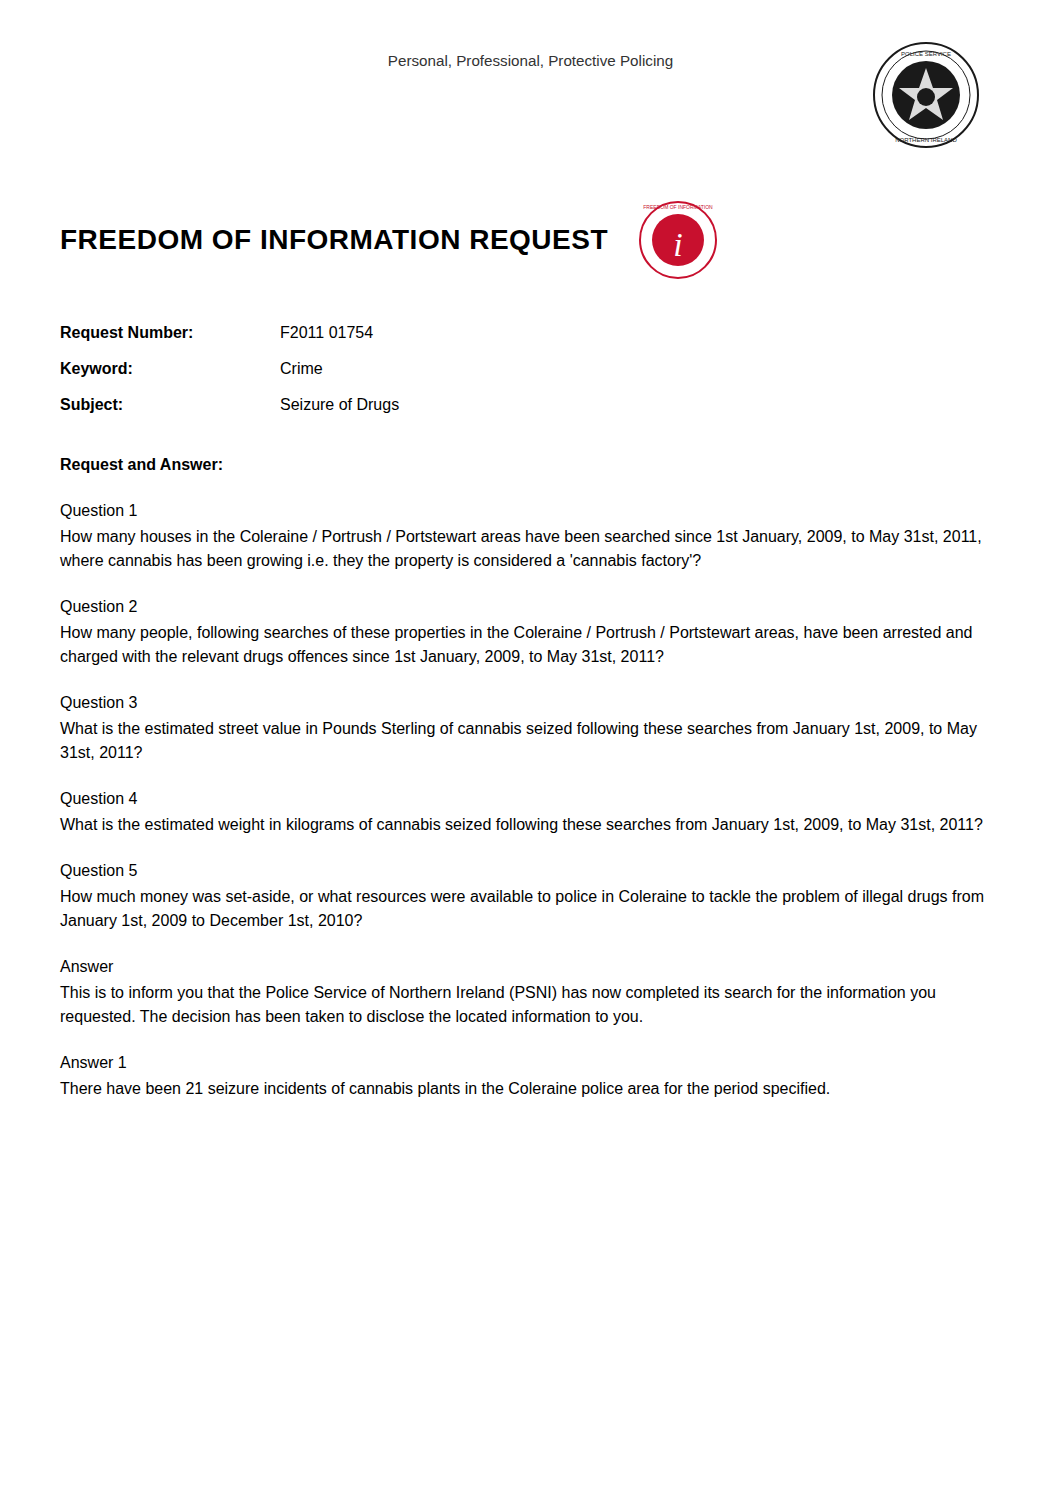Personal, Professional, Protective Policing
POLICE SERVICE NORTHERN IRELAND
FREEDOM OF INFORMATION REQUEST
i FREEDOM OF INFORMATION
| Request Number: | F2011 01754 |
| Keyword: | Crime |
| Subject: | Seizure of Drugs |
Request and Answer:
Question 1
How many houses in the Coleraine / Portrush / Portstewart areas have been searched since 1st January, 2009, to May 31st, 2011, where cannabis has been growing i.e. they the property is considered a 'cannabis factory'?
Question 2
How many people, following searches of these properties in the Coleraine / Portrush / Portstewart areas, have been arrested and charged with the relevant drugs offences since 1st January, 2009, to May 31st, 2011?
Question 3
What is the estimated street value in Pounds Sterling of cannabis seized following these searches from January 1st, 2009, to May 31st, 2011?
Question 4
What is the estimated weight in kilograms of cannabis seized following these searches from January 1st, 2009, to May 31st, 2011?
Question 5
How much money was set-aside, or what resources were available to police in Coleraine to tackle the problem of illegal drugs from January 1st, 2009 to December 1st, 2010?
Answer
This is to inform you that the Police Service of Northern Ireland (PSNI) has now completed its search for the information you requested. The decision has been taken to disclose the located information to you.
Answer 1
There have been 21 seizure incidents of cannabis plants in the Coleraine police area for the period specified.